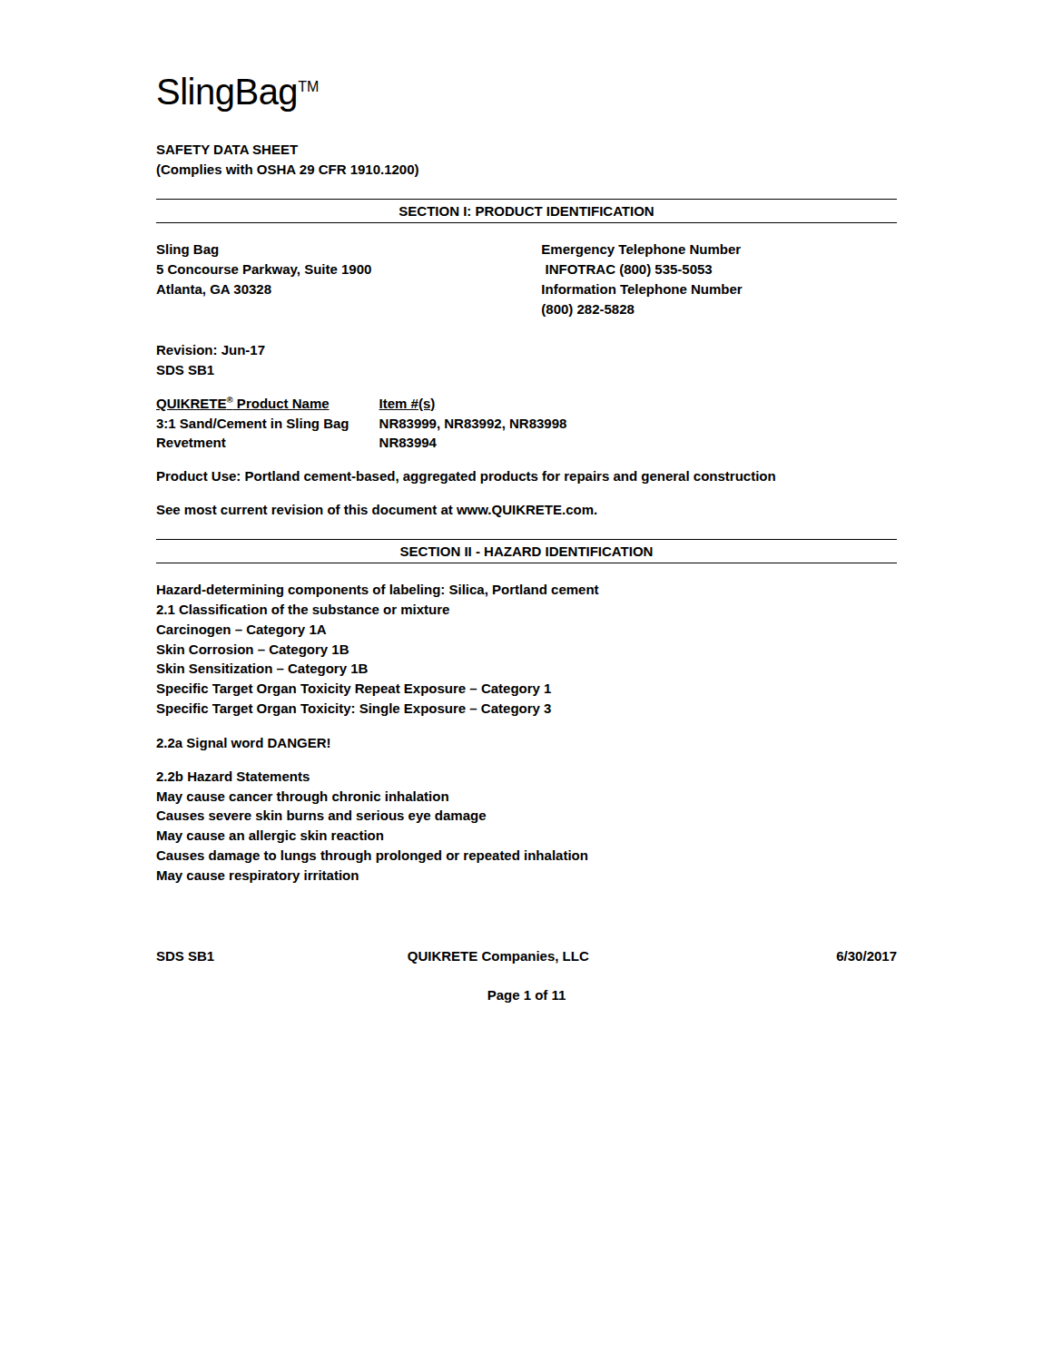SlingBagTM
SAFETY DATA SHEET
(Complies with OSHA 29 CFR 1910.1200)
SECTION I: PRODUCT IDENTIFICATION
| Sling Bag 5 Concourse Parkway, Suite 1900 Atlanta, GA 30328 | Emergency Telephone Number INFOTRAC (800) 535-5053 Information Telephone Number (800) 282-5828 |
Revision: Jun-17
SDS SB1
| QUIKRETE ® Product Name | Item #(s) |
| --- | --- |
| 3:1 Sand/Cement in Sling Bag | NR83999, NR83992, NR83998 |
| Revetment | NR83994 |
Product Use: Portland cement-based, aggregated products for repairs and general construction
See most current revision of this document at www.QUIKRETE.com.
SECTION II - HAZARD IDENTIFICATION
Hazard-determining components of labeling: Silica, Portland cement
2.1 Classification of the substance or mixture
Carcinogen – Category 1A
Skin Corrosion – Category 1B
Skin Sensitization – Category 1B
Specific Target Organ Toxicity Repeat Exposure – Category 1
Specific Target Organ Toxicity: Single Exposure – Category 3
2.2a Signal word DANGER!
2.2b Hazard Statements
May cause cancer through chronic inhalation
Causes severe skin burns and serious eye damage
May cause an allergic skin reaction
Causes damage to lungs through prolonged or repeated inhalation
May cause respiratory irritation
SDS SB1 QUIKRETE Companies, LLC 6/30/2017
Page 1 of 11